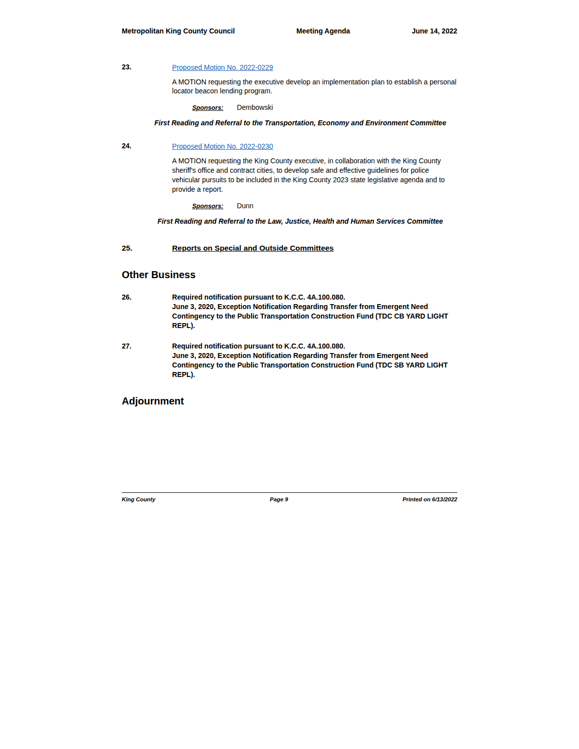Metropolitan King County Council
Meeting Agenda
June 14, 2022
23.
Proposed Motion No. 2022-0229
A MOTION requesting the executive develop an implementation plan to establish a personal locator beacon lending program.
Sponsors:
Dembowski
First Reading and Referral to the Transportation, Economy and Environment Committee
24.
Proposed Motion No. 2022-0230
A MOTION requesting the King County executive, in collaboration with the King County sheriff's office and contract cities, to develop safe and effective guidelines for police vehicular pursuits to be included in the King County 2023 state legislative agenda and to provide a report.
Sponsors:
Dunn
First Reading and Referral to the Law, Justice, Health and Human Services Committee
25.
Reports on Special and Outside Committees
Other Business
26.
Required notification pursuant to K.C.C. 4A.100.080.
June 3, 2020, Exception Notification Regarding Transfer from Emergent Need Contingency to the Public Transportation Construction Fund (TDC CB YARD LIGHT REPL).
27.
Required notification pursuant to K.C.C. 4A.100.080.
June 3, 2020, Exception Notification Regarding Transfer from Emergent Need Contingency to the Public Transportation Construction Fund (TDC SB YARD LIGHT REPL).
Adjournment
King County
Page 9
Printed on 6/13/2022